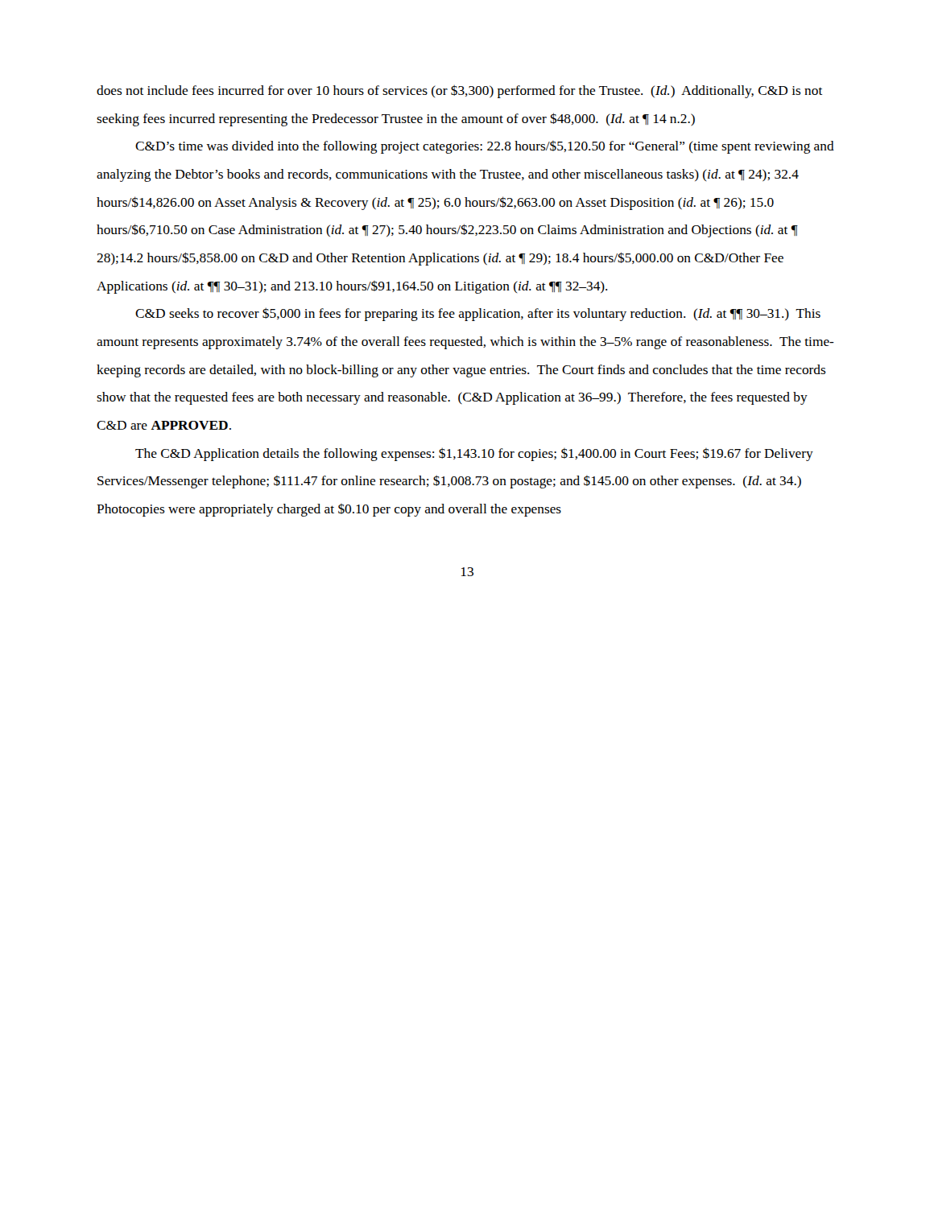does not include fees incurred for over 10 hours of services (or $3,300) performed for the Trustee. (Id.) Additionally, C&D is not seeking fees incurred representing the Predecessor Trustee in the amount of over $48,000. (Id. at ¶ 14 n.2.)
C&D’s time was divided into the following project categories: 22.8 hours/$5,120.50 for “General” (time spent reviewing and analyzing the Debtor’s books and records, communications with the Trustee, and other miscellaneous tasks) (id. at ¶ 24); 32.4 hours/$14,826.00 on Asset Analysis & Recovery (id. at ¶ 25); 6.0 hours/$2,663.00 on Asset Disposition (id. at ¶ 26); 15.0 hours/$6,710.50 on Case Administration (id. at ¶ 27); 5.40 hours/$2,223.50 on Claims Administration and Objections (id. at ¶ 28);14.2 hours/$5,858.00 on C&D and Other Retention Applications (id. at ¶ 29); 18.4 hours/$5,000.00 on C&D/Other Fee Applications (id. at ¶¶ 30–31); and 213.10 hours/$91,164.50 on Litigation (id. at ¶¶ 32–34).
C&D seeks to recover $5,000 in fees for preparing its fee application, after its voluntary reduction. (Id. at ¶¶ 30–31.) This amount represents approximately 3.74% of the overall fees requested, which is within the 3–5% range of reasonableness. The time-keeping records are detailed, with no block-billing or any other vague entries. The Court finds and concludes that the time records show that the requested fees are both necessary and reasonable. (C&D Application at 36–99.) Therefore, the fees requested by C&D are APPROVED.
The C&D Application details the following expenses: $1,143.10 for copies; $1,400.00 in Court Fees; $19.67 for Delivery Services/Messenger telephone; $111.47 for online research; $1,008.73 on postage; and $145.00 on other expenses. (Id. at 34.) Photocopies were appropriately charged at $0.10 per copy and overall the expenses
13